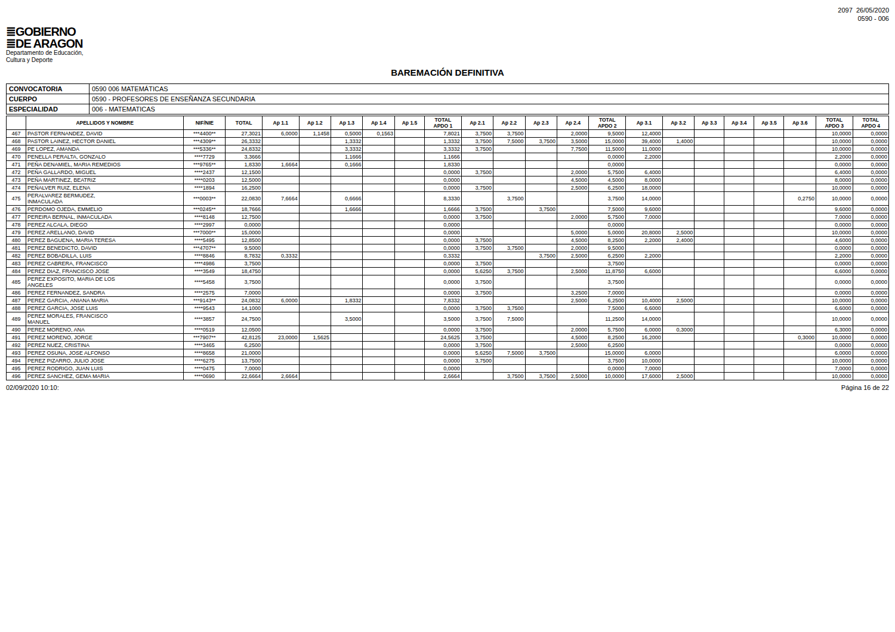2097 26/05/2020
0590 - 006
≣GOBIERNO
≣DE ARAGON
Departamento de Educación,
Cultura y Deporte
BAREMACIÓN DEFINITIVA
| CONVOCATORIA | 0590 006 MATEMÁTICAS |
| CUERPO | 0590 - PROFESORES DE ENSEÑANZA SECUNDARIA |
| ESPECIALIDAD | 006 - MATEMATICAS |
| | APELLIDOS Y NOMBRE | NIF/NIE | TOTAL | Ap 1.1 | Ap 1.2 | Ap 1.3 | Ap 1.4 | Ap 1.5 | TOTAL APDO 1 | Ap 2.1 | Ap 2.2 | Ap 2.3 | Ap 2.4 | TOTAL APDO 2 | Ap 3.1 | Ap 3.2 | Ap 3.3 | Ap 3.4 | Ap 3.5 | Ap 3.6 | TOTAL APDO 3 | TOTAL APDO 4 |
| --- | --- | --- | --- | --- | --- | --- | --- | --- | --- | --- | --- | --- | --- | --- | --- | --- | --- | --- | --- | --- | --- | --- |
| 467 | PASTOR FERNANDEZ, DAVID | ***4400** | 27,3021 | 6,0000 | 1,1458 | 0,5000 | 0,1563 | | 7,8021 | 3,7500 | 3,7500 | | 2,0000 | 9,5000 | 12,4000 | | | | | | 10,0000 | 0,0000 |
| 468 | PASTOR LAINEZ, HECTOR DANIEL | ***4309** | 26,3332 | | | 1,3332 | | | 1,3332 | 3,7500 | 7,5000 | 3,7500 | 3,5000 | 15,0000 | 39,4000 | 1,4000 | | | | | 10,0000 | 0,0000 |
| 469 | PE LOPEZ, AMANDA | ***5336** | 24,8332 | | | 3,3332 | | | 3,3332 | 3,7500 | | | 7,7500 | 11,5000 | 11,0000 | | | | | | 10,0000 | 0,0000 |
| 470 | PENELLA PERALTA, GONZALO | ****7729 | 3,3666 | | | 1,1666 | | | 1,1666 | | | | | 0,0000 | 2,2000 | | | | | | 2,2000 | 0,0000 |
| 471 | PEÑA DENAMIEL, MARIA REMEDIOS | ***9765** | 1,8330 | 1,6664 | | 0,1666 | | | 1,8330 | | | | | 0,0000 | | | | | | | 0,0000 | 0,0000 |
| 472 | PEÑA GALLARDO, MIGUEL | ****2437 | 12,1500 | | | | | | 0,0000 | 3,7500 | | | 2,0000 | 5,7500 | 6,4000 | | | | | | 6,4000 | 0,0000 |
| 473 | PEÑA MARTINEZ, BEATRIZ | ****0203 | 12,5000 | | | | | | 0,0000 | | | | 4,5000 | 4,5000 | 8,0000 | | | | | | 8,0000 | 0,0000 |
| 474 | PEÑALVER RUIZ, ELENA | ****1894 | 16,2500 | | | | | | 0,0000 | 3,7500 | | | 2,5000 | 6,2500 | 18,0000 | | | | | | 10,0000 | 0,0000 |
| 475 | PERALVAREZ BERMUDEZ, INMACULADA | ***0003** | 22,0830 | 7,6664 | | 0,6666 | | | 8,3330 | | 3,7500 | | | 3,7500 | 14,0000 | | | | | 0,2750 | 10,0000 | 0,0000 |
| 476 | PERDOMO OJEDA, EMMELIO | ***0245** | 18,7666 | | | 1,6666 | | | 1,6666 | 3,7500 | | 3,7500 | | 7,5000 | 9,6000 | | | | | | 9,6000 | 0,0000 |
| 477 | PEREIRA BERNAL, INMACULADA | ****8148 | 12,7500 | | | | | | 0,0000 | 3,7500 | | | 2,0000 | 5,7500 | 7,0000 | | | | | | 7,0000 | 0,0000 |
| 478 | PEREZ ALCALA, DIEGO | ****2997 | 0,0000 | | | | | | 0,0000 | | | | | 0,0000 | | | | | | | 0,0000 | 0,0000 |
| 479 | PEREZ ARELLANO, DAVID | ***7000** | 15,0000 | | | | | | 0,0000 | | | | 5,0000 | 5,0000 | 20,8000 | 2,5000 | | | | | 10,0000 | 0,0000 |
| 480 | PEREZ BAGUENA, MARIA TERESA | ****5495 | 12,8500 | | | | | | 0,0000 | 3,7500 | | | 4,5000 | 8,2500 | 2,2000 | 2,4000 | | | | | 4,6000 | 0,0000 |
| 481 | PEREZ BENEDICTO, DAVID | ***4707** | 9,5000 | | | | | | 0,0000 | 3,7500 | 3,7500 | | 2,0000 | 9,5000 | | | | | | | 0,0000 | 0,0000 |
| 482 | PEREZ BOBADILLA, LUIS | ****8846 | 8,7832 | 0,3332 | | | | | 0,3332 | | | 3,7500 | 2,5000 | 6,2500 | 2,2000 | | | | | | 2,2000 | 0,0000 |
| 483 | PEREZ CABRERA, FRANCISCO | ****4986 | 3,7500 | | | | | | 0,0000 | 3,7500 | | | | 3,7500 | | | | | | | 0,0000 | 0,0000 |
| 484 | PEREZ DIAZ, FRANCISCO JOSE | ****3549 | 18,4750 | | | | | | 0,0000 | 5,6250 | 3,7500 | | 2,5000 | 11,8750 | 6,6000 | | | | | | 6,6000 | 0,0000 |
| 485 | PEREZ EXPOSITO, MARIA DE LOS ANGELES | ****5458 | 3,7500 | | | | | | 0,0000 | 3,7500 | | | | 3,7500 | | | | | | | 0,0000 | 0,0000 |
| 486 | PEREZ FERNANDEZ, SANDRA | ****2575 | 7,0000 | | | | | | 0,0000 | 3,7500 | | | 3,2500 | 7,0000 | | | | | | | 0,0000 | 0,0000 |
| 487 | PEREZ GARCIA, ANIANA MARIA | ***9143** | 24,0832 | 6,0000 | | 1,8332 | | | 7,8332 | | | | 2,5000 | 6,2500 | 10,4000 | 2,5000 | | | | | 10,0000 | 0,0000 |
| 488 | PEREZ GARCIA, JOSE LUIS | ****9543 | 14,1000 | | | | | | 0,0000 | 3,7500 | 3,7500 | | | 7,5000 | 6,6000 | | | | | | 6,6000 | 0,0000 |
| 489 | PEREZ MORALES, FRANCISCO MANUEL | ****3857 | 24,7500 | | | 3,5000 | | | 3,5000 | 3,7500 | 7,5000 | | | 11,2500 | 14,0000 | | | | | | 10,0000 | 0,0000 |
| 490 | PEREZ MORENO, ANA | ****0519 | 12,0500 | | | | | | 0,0000 | 3,7500 | | | 2,0000 | 5,7500 | 6,0000 | 0,3000 | | | | | 6,3000 | 0,0000 |
| 491 | PEREZ MORENO, JORGE | ***7907** | 42,8125 | 23,0000 | 1,5625 | | | | 24,5625 | 3,7500 | | | 4,5000 | 8,2500 | 16,2000 | | | | | 0,3000 | 10,0000 | 0,0000 |
| 492 | PEREZ NUEZ, CRISTINA | ****3465 | 6,2500 | | | | | | 0,0000 | 3,7500 | | | 2,5000 | 6,2500 | | | | | | | 0,0000 | 0,0000 |
| 493 | PEREZ OSUNA, JOSE ALFONSO | ****8658 | 21,0000 | | | | | | 0,0000 | 5,6250 | 7,5000 | 3,7500 | | 15,0000 | 6,0000 | | | | | | 6,0000 | 0,0000 |
| 494 | PEREZ PIZARRO, JULIO JOSE | ****6275 | 13,7500 | | | | | | 0,0000 | 3,7500 | | | | 3,7500 | 10,0000 | | | | | | 10,0000 | 0,0000 |
| 495 | PEREZ RODRIGO, JUAN LUIS | ****0475 | 7,0000 | | | | | | 0,0000 | | | | | 0,0000 | 7,0000 | | | | | | 7,0000 | 0,0000 |
| 496 | PEREZ SANCHEZ, GEMA MARIA | ****0690 | 22,6664 | 2,6664 | | | | | 2,6664 | | 3,7500 | 3,7500 | 2,5000 | 10,0000 | 17,6000 | 2,5000 | | | | | 10,0000 | 0,0000 |
02/09/2020 10:10:
Página 16 de 22